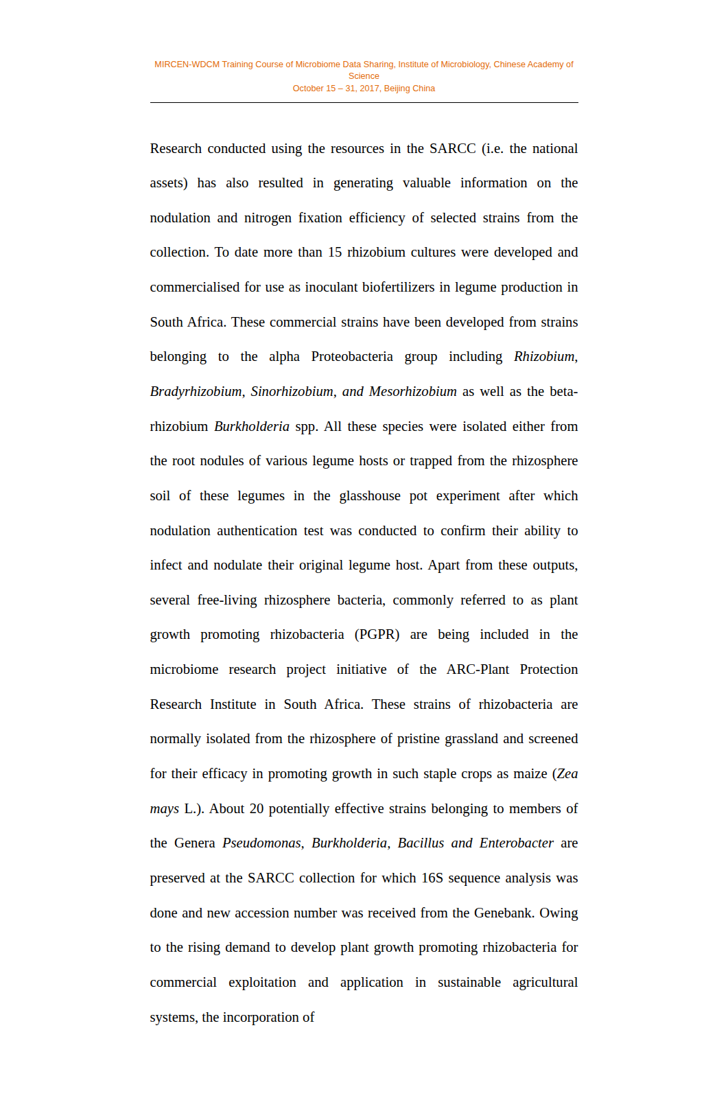MIRCEN-WDCM Training Course of Microbiome Data Sharing, Institute of Microbiology, Chinese Academy of Science October 15 – 31, 2017, Beijing China
Research conducted using the resources in the SARCC (i.e. the national assets) has also resulted in generating valuable information on the nodulation and nitrogen fixation efficiency of selected strains from the collection. To date more than 15 rhizobium cultures were developed and commercialised for use as inoculant biofertilizers in legume production in South Africa. These commercial strains have been developed from strains belonging to the alpha Proteobacteria group including Rhizobium, Bradyrhizobium, Sinorhizobium, and Mesorhizobium as well as the beta-rhizobium Burkholderia spp. All these species were isolated either from the root nodules of various legume hosts or trapped from the rhizosphere soil of these legumes in the glasshouse pot experiment after which nodulation authentication test was conducted to confirm their ability to infect and nodulate their original legume host. Apart from these outputs, several free-living rhizosphere bacteria, commonly referred to as plant growth promoting rhizobacteria (PGPR) are being included in the microbiome research project initiative of the ARC-Plant Protection Research Institute in South Africa. These strains of rhizobacteria are normally isolated from the rhizosphere of pristine grassland and screened for their efficacy in promoting growth in such staple crops as maize (Zea mays L.). About 20 potentially effective strains belonging to members of the Genera Pseudomonas, Burkholderia, Bacillus and Enterobacter are preserved at the SARCC collection for which 16S sequence analysis was done and new accession number was received from the Genebank. Owing to the rising demand to develop plant growth promoting rhizobacteria for commercial exploitation and application in sustainable agricultural systems, the incorporation of